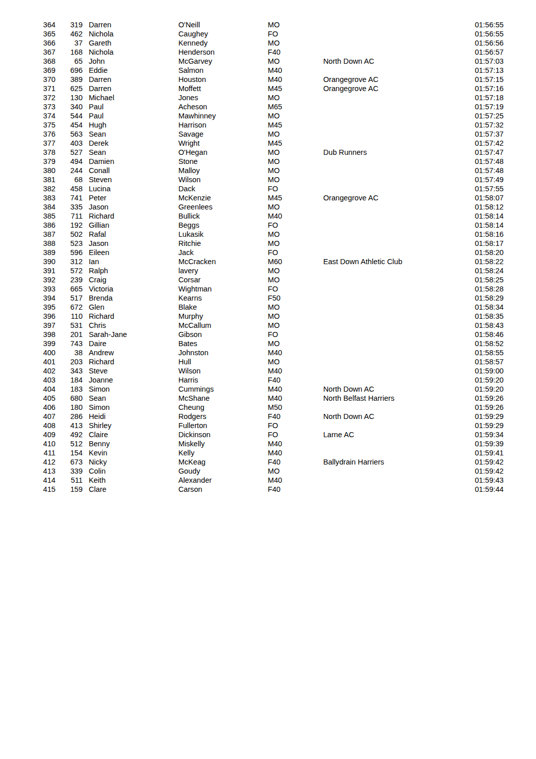| 364 | 319 | Darren | O'Neill | MO | | 01:56:55 |
| 365 | 462 | Nichola | Caughey | FO | | 01:56:55 |
| 366 | 37 | Gareth | Kennedy | MO | | 01:56:56 |
| 367 | 168 | Nichola | Henderson | F40 | | 01:56:57 |
| 368 | 65 | John | McGarvey | MO | North Down AC | 01:57:03 |
| 369 | 696 | Eddie | Salmon | M40 | | 01:57:13 |
| 370 | 389 | Darren | Houston | M40 | Orangegrove AC | 01:57:15 |
| 371 | 625 | Darren | Moffett | M45 | Orangegrove AC | 01:57:16 |
| 372 | 130 | Michael | Jones | MO | | 01:57:18 |
| 373 | 340 | Paul | Acheson | M65 | | 01:57:19 |
| 374 | 544 | Paul | Mawhinney | MO | | 01:57:25 |
| 375 | 454 | Hugh | Harrison | M45 | | 01:57:32 |
| 376 | 563 | Sean | Savage | MO | | 01:57:37 |
| 377 | 403 | Derek | Wright | M45 | | 01:57:42 |
| 378 | 527 | Sean | O'Hegan | MO | Dub Runners | 01:57:47 |
| 379 | 494 | Damien | Stone | MO | | 01:57:48 |
| 380 | 244 | Conall | Malloy | MO | | 01:57:48 |
| 381 | 68 | Steven | Wilson | MO | | 01:57:49 |
| 382 | 458 | Lucina | Dack | FO | | 01:57:55 |
| 383 | 741 | Peter | McKenzie | M45 | Orangegrove AC | 01:58:07 |
| 384 | 335 | Jason | Greenlees | MO | | 01:58:12 |
| 385 | 711 | Richard | Bullick | M40 | | 01:58:14 |
| 386 | 192 | Gillian | Beggs | FO | | 01:58:14 |
| 387 | 502 | Rafal | Lukasik | MO | | 01:58:16 |
| 388 | 523 | Jason | Ritchie | MO | | 01:58:17 |
| 389 | 596 | Eileen | Jack | FO | | 01:58:20 |
| 390 | 312 | Ian | McCracken | M60 | East Down Athletic Club | 01:58:22 |
| 391 | 572 | Ralph | lavery | MO | | 01:58:24 |
| 392 | 239 | Craig | Corsar | MO | | 01:58:25 |
| 393 | 665 | Victoria | Wightman | FO | | 01:58:28 |
| 394 | 517 | Brenda | Kearns | F50 | | 01:58:29 |
| 395 | 672 | Glen | Blake | MO | | 01:58:34 |
| 396 | 110 | Richard | Murphy | MO | | 01:58:35 |
| 397 | 531 | Chris | McCallum | MO | | 01:58:43 |
| 398 | 201 | Sarah-Jane | Gibson | FO | | 01:58:46 |
| 399 | 743 | Daire | Bates | MO | | 01:58:52 |
| 400 | 38 | Andrew | Johnston | M40 | | 01:58:55 |
| 401 | 203 | Richard | Hull | MO | | 01:58:57 |
| 402 | 343 | Steve | Wilson | M40 | | 01:59:00 |
| 403 | 184 | Joanne | Harris | F40 | | 01:59:20 |
| 404 | 183 | Simon | Cummings | M40 | North Down AC | 01:59:20 |
| 405 | 680 | Sean | McShane | M40 | North Belfast Harriers | 01:59:26 |
| 406 | 180 | Simon | Cheung | M50 | | 01:59:26 |
| 407 | 286 | Heidi | Rodgers | F40 | North Down AC | 01:59:29 |
| 408 | 413 | Shirley | Fullerton | FO | | 01:59:29 |
| 409 | 492 | Claire | Dickinson | FO | Larne AC | 01:59:34 |
| 410 | 512 | Benny | Miskelly | M40 | | 01:59:39 |
| 411 | 154 | Kevin | Kelly | M40 | | 01:59:41 |
| 412 | 673 | Nicky | McKeag | F40 | Ballydrain Harriers | 01:59:42 |
| 413 | 339 | Colin | Goudy | MO | | 01:59:42 |
| 414 | 511 | Keith | Alexander | M40 | | 01:59:43 |
| 415 | 159 | Clare | Carson | F40 | | 01:59:44 |